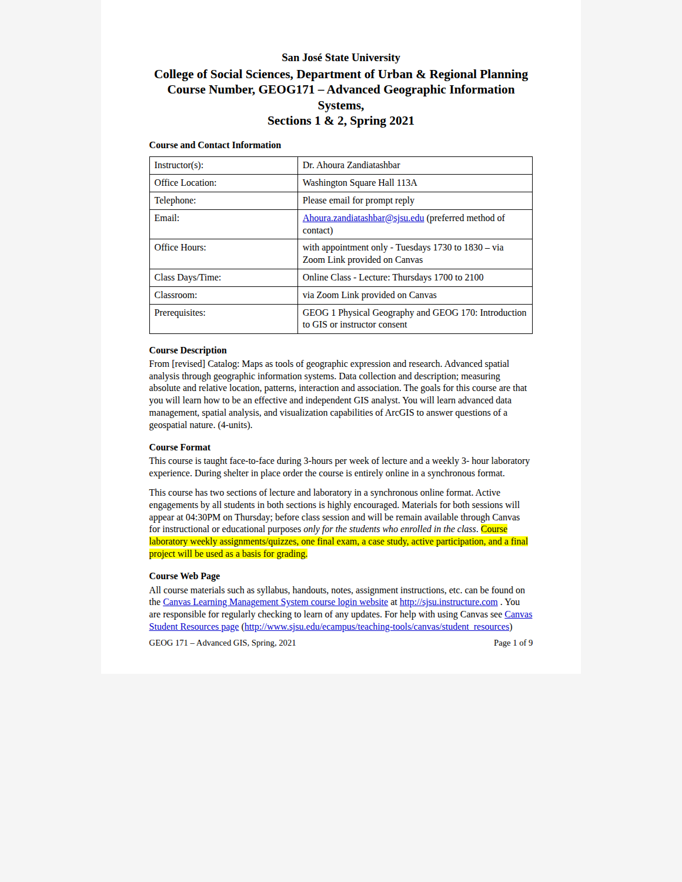San José State University
College of Social Sciences, Department of Urban & Regional Planning
Course Number, GEOG171 – Advanced Geographic Information Systems,
Sections 1 & 2, Spring 2021
Course and Contact Information
| Instructor(s): | Dr. Ahoura Zandiatashbar |
| Office Location: | Washington Square Hall 113A |
| Telephone: | Please email for prompt reply |
| Email: | Ahoura.zandiatashbar@sjsu.edu (preferred method of contact) |
| Office Hours: | with appointment only - Tuesdays 1730 to 1830 – via Zoom Link provided on Canvas |
| Class Days/Time: | Online Class - Lecture: Thursdays 1700 to 2100 |
| Classroom: | via Zoom Link provided on Canvas |
| Prerequisites: | GEOG 1 Physical Geography and GEOG 170: Introduction to GIS or instructor consent |
Course Description
From [revised] Catalog: Maps as tools of geographic expression and research. Advanced spatial analysis through geographic information systems. Data collection and description; measuring absolute and relative location, patterns, interaction and association. The goals for this course are that you will learn how to be an effective and independent GIS analyst. You will learn advanced data management, spatial analysis, and visualization capabilities of ArcGIS to answer questions of a geospatial nature. (4-units).
Course Format
This course is taught face-to-face during 3-hours per week of lecture and a weekly 3- hour laboratory experience. During shelter in place order the course is entirely online in a synchronous format.
This course has two sections of lecture and laboratory in a synchronous online format. Active engagements by all students in both sections is highly encouraged. Materials for both sessions will appear at 04:30PM on Thursday; before class session and will be remain available through Canvas for instructional or educational purposes only for the students who enrolled in the class. Course laboratory weekly assignments/quizzes, one final exam, a case study, active participation, and a final project will be used as a basis for grading.
Course Web Page
All course materials such as syllabus, handouts, notes, assignment instructions, etc. can be found on the Canvas Learning Management System course login website at http://sjsu.instructure.com . You are responsible for regularly checking to learn of any updates. For help with using Canvas see Canvas Student Resources page (http://www.sjsu.edu/ecampus/teaching-tools/canvas/student_resources)
GEOG 171 – Advanced GIS, Spring, 2021 Page 1 of 9